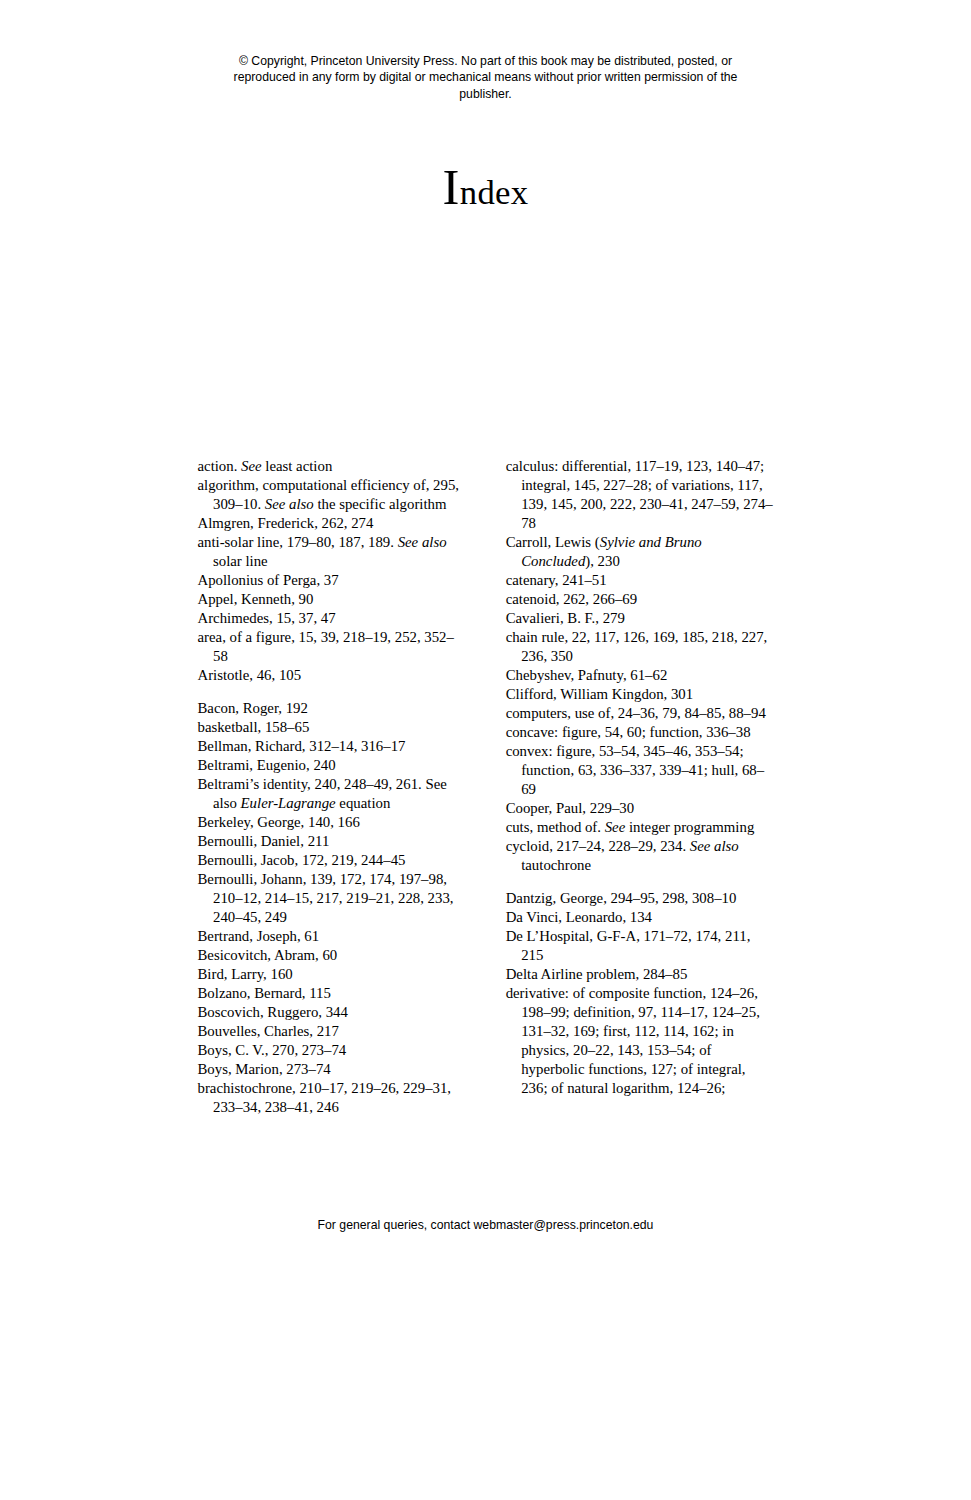© Copyright, Princeton University Press. No part of this book may be distributed, posted, or reproduced in any form by digital or mechanical means without prior written permission of the publisher.
Index
action. See least action
algorithm, computational efficiency of, 295, 309–10. See also the specific algorithm
Almgren, Frederick, 262, 274
anti-solar line, 179–80, 187, 189. See also solar line
Apollonius of Perga, 37
Appel, Kenneth, 90
Archimedes, 15, 37, 47
area, of a figure, 15, 39, 218–19, 252, 352–58
Aristotle, 46, 105
Bacon, Roger, 192
basketball, 158–65
Bellman, Richard, 312–14, 316–17
Beltrami, Eugenio, 240
Beltrami’s identity, 240, 248–49, 261. See also Euler-Lagrange equation
Berkeley, George, 140, 166
Bernoulli, Daniel, 211
Bernoulli, Jacob, 172, 219, 244–45
Bernoulli, Johann, 139, 172, 174, 197–98, 210–12, 214–15, 217, 219–21, 228, 233, 240–45, 249
Bertrand, Joseph, 61
Besicovitch, Abram, 60
Bird, Larry, 160
Bolzano, Bernard, 115
Boscovich, Ruggero, 344
Bouvelles, Charles, 217
Boys, C. V., 270, 273–74
Boys, Marion, 273–74
brachistochrone, 210–17, 219–26, 229–31, 233–34, 238–41, 246
calculus: differential, 117–19, 123, 140–47; integral, 145, 227–28; of variations, 117, 139, 145, 200, 222, 230–41, 247–59, 274–78
Carroll, Lewis (Sylvie and Bruno Concluded), 230
catenary, 241–51
catenoid, 262, 266–69
Cavalieri, B. F., 279
chain rule, 22, 117, 126, 169, 185, 218, 227, 236, 350
Chebyshev, Pafnuty, 61–62
Clifford, William Kingdon, 301
computers, use of, 24–36, 79, 84–85, 88–94
concave: figure, 54, 60; function, 336–38
convex: figure, 53–54, 345–46, 353–54; function, 63, 336–337, 339–41; hull, 68–69
Cooper, Paul, 229–30
cuts, method of. See integer programming
cycloid, 217–24, 228–29, 234. See also tautochrone
Dantzig, George, 294–95, 298, 308–10
Da Vinci, Leonardo, 134
De L’Hospital, G-F-A, 171–72, 174, 211, 215
Delta Airline problem, 284–85
derivative: of composite function, 124–26, 198–99; definition, 97, 114–17, 124–25, 131–32, 169; first, 112, 114, 162; in physics, 20–22, 143, 153–54; of hyperbolic functions, 127; of integral, 236; of natural logarithm, 124–26;
For general queries, contact webmaster@press.princeton.edu